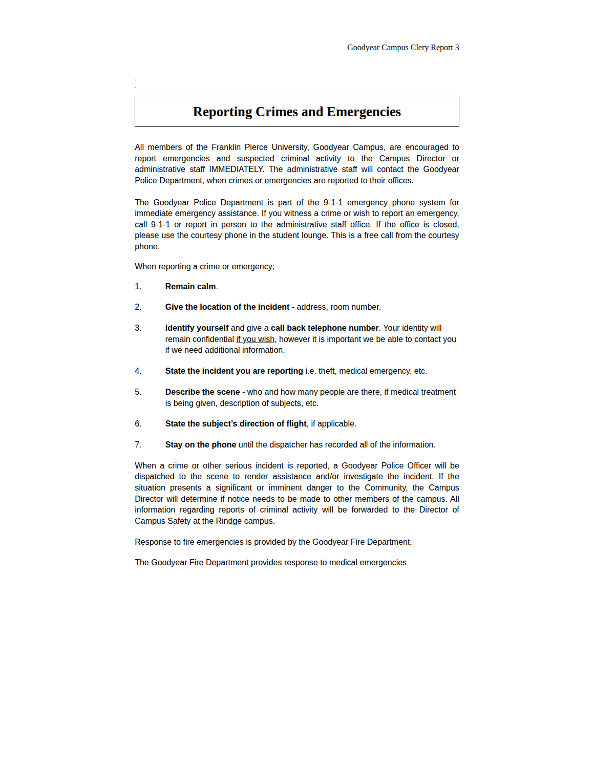Goodyear Campus Clery Report 3
. .
Reporting Crimes and Emergencies
All members of the Franklin Pierce University, Goodyear Campus, are encouraged to report emergencies and suspected criminal activity to the Campus Director or administrative staff IMMEDIATELY. The administrative staff will contact the Goodyear Police Department, when crimes or emergencies are reported to their offices.
The Goodyear Police Department is part of the 9-1-1 emergency phone system for immediate emergency assistance. If you witness a crime or wish to report an emergency, call 9-1-1 or report in person to the administrative staff office. If the office is closed, please use the courtesy phone in the student lounge. This is a free call from the courtesy phone.
When reporting a crime or emergency;
Remain calm.
Give the location of the incident - address, room number.
Identify yourself and give a call back telephone number. Your identity will remain confidential if you wish, however it is important we be able to contact you if we need additional information.
State the incident you are reporting i.e. theft, medical emergency, etc.
Describe the scene - who and how many people are there, if medical treatment is being given, description of subjects, etc.
State the subject’s direction of flight, if applicable.
Stay on the phone until the dispatcher has recorded all of the information.
When a crime or other serious incident is reported, a Goodyear Police Officer will be dispatched to the scene to render assistance and/or investigate the incident. If the situation presents a significant or imminent danger to the Community, the Campus Director will determine if notice needs to be made to other members of the campus. All information regarding reports of criminal activity will be forwarded to the Director of Campus Safety at the Rindge campus.
Response to fire emergencies is provided by the Goodyear Fire Department.
The Goodyear Fire Department provides response to medical emergencies